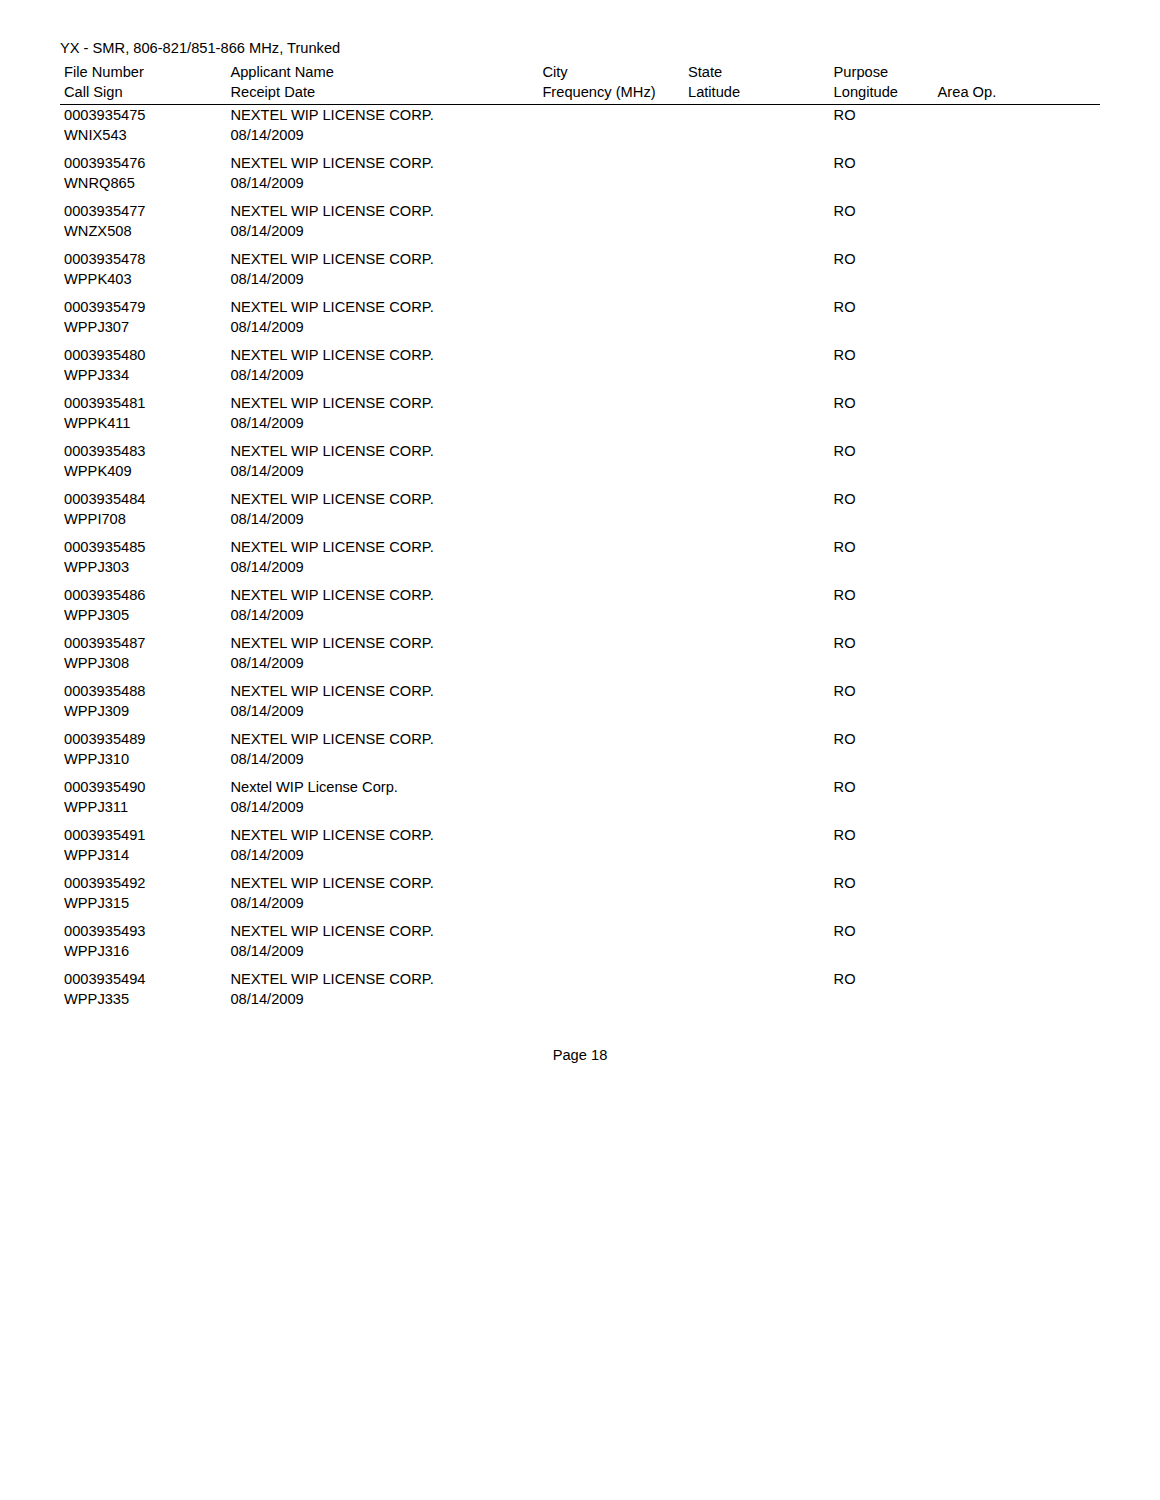YX - SMR, 806-821/851-866 MHz, Trunked
| File Number | Applicant Name | City | State | Purpose |
| --- | --- | --- | --- | --- |
| Call Sign | Receipt Date | Frequency (MHz) | Latitude | Longitude | Area Op. |
| 0003935475 | NEXTEL WIP LICENSE CORP. | | | RO |
| WNIX543 | 08/14/2009 | | | |
| 0003935476 | NEXTEL WIP LICENSE CORP. | | | RO |
| WNRQ865 | 08/14/2009 | | | |
| 0003935477 | NEXTEL WIP LICENSE CORP. | | | RO |
| WNZX508 | 08/14/2009 | | | |
| 0003935478 | NEXTEL WIP LICENSE CORP. | | | RO |
| WPPK403 | 08/14/2009 | | | |
| 0003935479 | NEXTEL WIP LICENSE CORP. | | | RO |
| WPPJ307 | 08/14/2009 | | | |
| 0003935480 | NEXTEL WIP LICENSE CORP. | | | RO |
| WPPJ334 | 08/14/2009 | | | |
| 0003935481 | NEXTEL WIP LICENSE CORP. | | | RO |
| WPPK411 | 08/14/2009 | | | |
| 0003935483 | NEXTEL WIP LICENSE CORP. | | | RO |
| WPPK409 | 08/14/2009 | | | |
| 0003935484 | NEXTEL WIP LICENSE CORP. | | | RO |
| WPPI708 | 08/14/2009 | | | |
| 0003935485 | NEXTEL WIP LICENSE CORP. | | | RO |
| WPPJ303 | 08/14/2009 | | | |
| 0003935486 | NEXTEL WIP LICENSE CORP. | | | RO |
| WPPJ305 | 08/14/2009 | | | |
| 0003935487 | NEXTEL WIP LICENSE CORP. | | | RO |
| WPPJ308 | 08/14/2009 | | | |
| 0003935488 | NEXTEL WIP LICENSE CORP. | | | RO |
| WPPJ309 | 08/14/2009 | | | |
| 0003935489 | NEXTEL WIP LICENSE CORP. | | | RO |
| WPPJ310 | 08/14/2009 | | | |
| 0003935490 | Nextel WIP License Corp. | | | RO |
| WPPJ311 | 08/14/2009 | | | |
| 0003935491 | NEXTEL WIP LICENSE CORP. | | | RO |
| WPPJ314 | 08/14/2009 | | | |
| 0003935492 | NEXTEL WIP LICENSE CORP. | | | RO |
| WPPJ315 | 08/14/2009 | | | |
| 0003935493 | NEXTEL WIP LICENSE CORP. | | | RO |
| WPPJ316 | 08/14/2009 | | | |
| 0003935494 | NEXTEL WIP LICENSE CORP. | | | RO |
| WPPJ335 | 08/14/2009 | | | |
Page 18